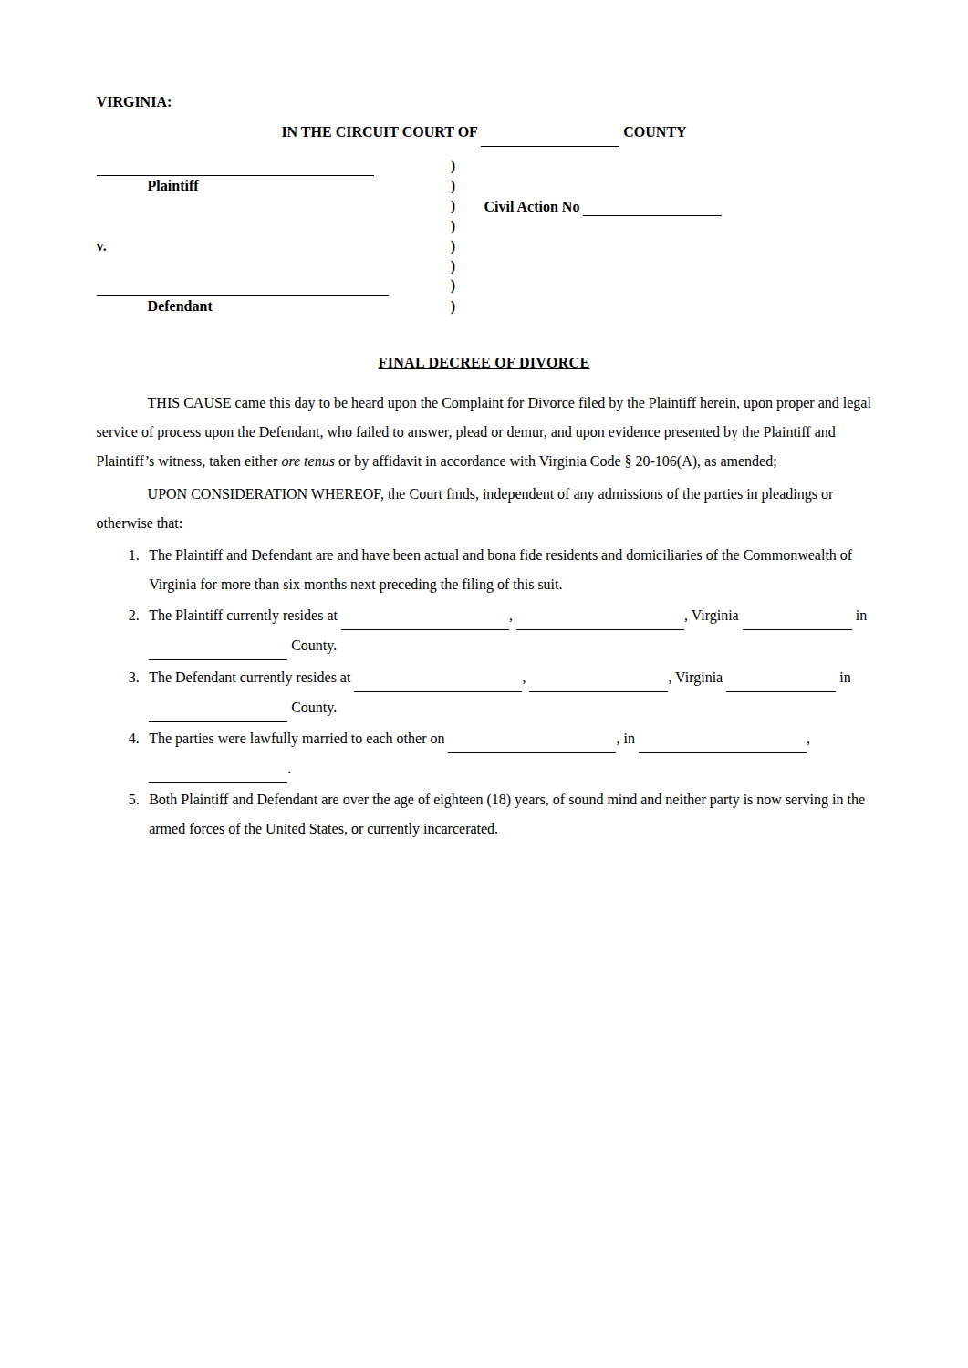VIRGINIA:
IN THE CIRCUIT COURT OF COUNTY
| | ) | |
| Plaintiff | ) | |
| | ) | Civil Action No |
| | ) | |
| v. | ) | |
| | ) | |
| | ) | |
| Defendant | ) | |
FINAL DECREE OF DIVORCE
THIS CAUSE came this day to be heard upon the Complaint for Divorce filed by the Plaintiff herein, upon proper and legal service of process upon the Defendant, who failed to answer, plead or demur, and upon evidence presented by the Plaintiff and Plaintiff’s witness, taken either ore tenus or by affidavit in accordance with Virginia Code § 20-106(A), as amended;
UPON CONSIDERATION WHEREOF, the Court finds, independent of any admissions of the parties in pleadings or otherwise that:
The Plaintiff and Defendant are and have been actual and bona fide residents and domiciliaries of the Commonwealth of Virginia for more than six months next preceding the filing of this suit.
The Plaintiff currently resides at , , Virginia in County.
The Defendant currently resides at , , Virginia in County.
The parties were lawfully married to each other on , in , .
Both Plaintiff and Defendant are over the age of eighteen (18) years, of sound mind and neither party is now serving in the armed forces of the United States, or currently incarcerated.